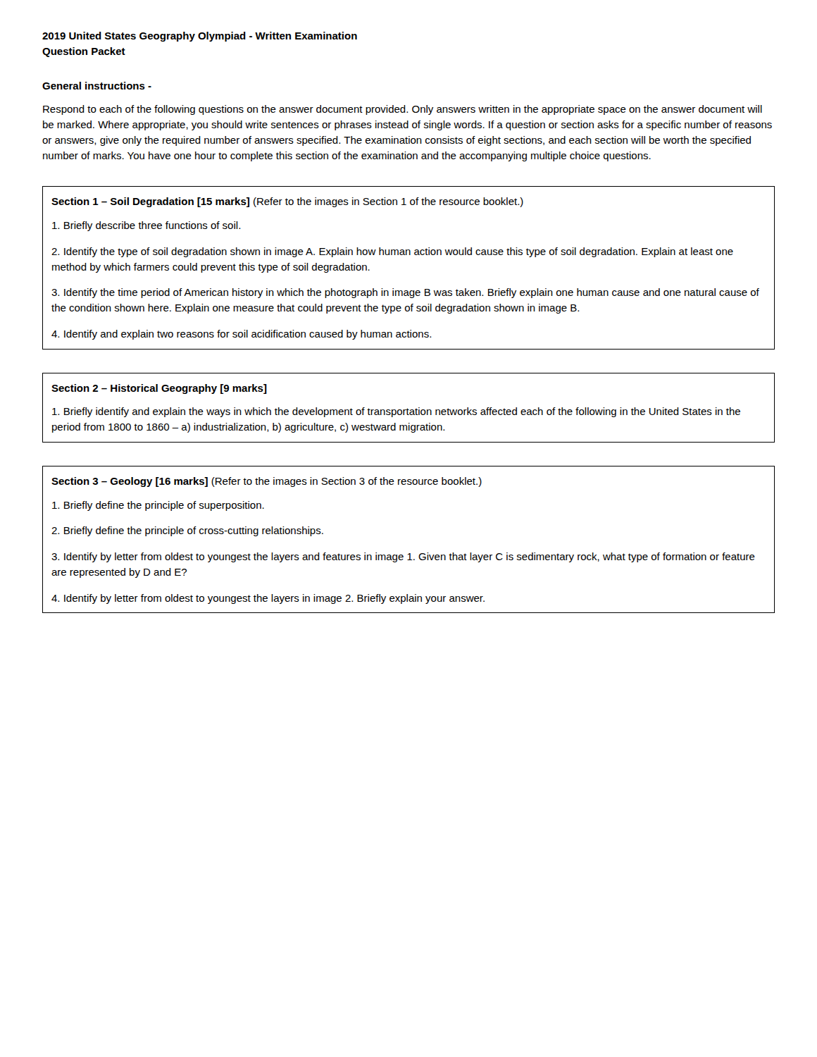2019 United States Geography Olympiad - Written Examination
Question Packet
General instructions -
Respond to each of the following questions on the answer document provided. Only answers written in the appropriate space on the answer document will be marked. Where appropriate, you should write sentences or phrases instead of single words. If a question or section asks for a specific number of reasons or answers, give only the required number of answers specified. The examination consists of eight sections, and each section will be worth the specified number of marks. You have one hour to complete this section of the examination and the accompanying multiple choice questions.
Section 1 – Soil Degradation [15 marks] (Refer to the images in Section 1 of the resource booklet.)
1. Briefly describe three functions of soil.
2. Identify the type of soil degradation shown in image A. Explain how human action would cause this type of soil degradation. Explain at least one method by which farmers could prevent this type of soil degradation.
3. Identify the time period of American history in which the photograph in image B was taken. Briefly explain one human cause and one natural cause of the condition shown here. Explain one measure that could prevent the type of soil degradation shown in image B.
4. Identify and explain two reasons for soil acidification caused by human actions.
Section 2 – Historical Geography [9 marks]
1. Briefly identify and explain the ways in which the development of transportation networks affected each of the following in the United States in the period from 1800 to 1860 – a) industrialization, b) agriculture, c) westward migration.
Section 3 – Geology [16 marks] (Refer to the images in Section 3 of the resource booklet.)
1. Briefly define the principle of superposition.
2. Briefly define the principle of cross-cutting relationships.
3. Identify by letter from oldest to youngest the layers and features in image 1. Given that layer C is sedimentary rock, what type of formation or feature are represented by D and E?
4. Identify by letter from oldest to youngest the layers in image 2. Briefly explain your answer.